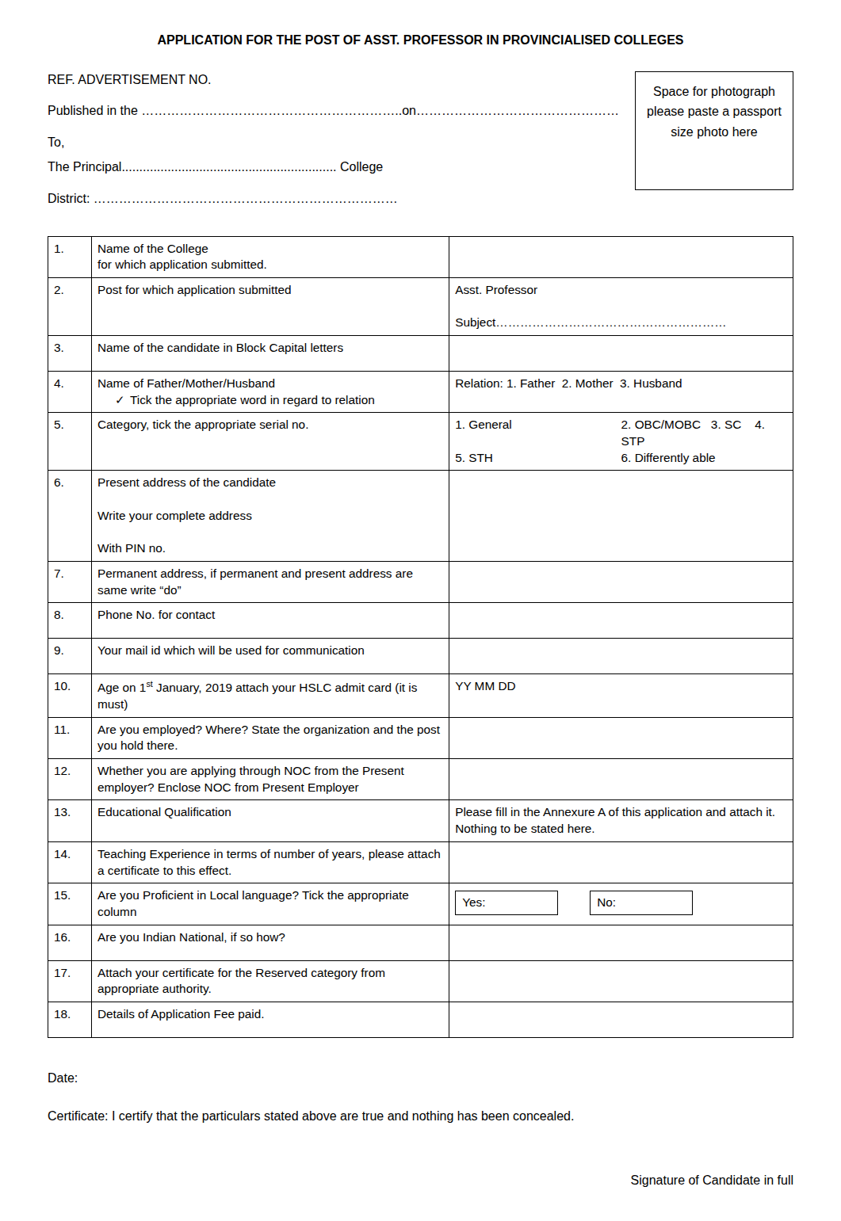APPLICATION FOR THE POST OF ASST. PROFESSOR IN PROVINCIALISED COLLEGES
REF. ADVERTISEMENT NO.
Published in the ……………………………………………………..on…………………………………………
To,
The Principal............................................................. College
District: ………………………………………………………………
Space for photograph please paste a passport size photo here
| 1. | Name of the College for which application submitted. | |
| 2. | Post for which application submitted | Asst. Professor Subject………………………………………………… |
| 3. | Name of the candidate in Block Capital letters | |
| 4. | Name of Father/Mother/Husband Tick the appropriate word in regard to relation | Relation: 1. Father 2. Mother 3. Husband |
| 5. | Category, tick the appropriate serial no. | 1. General 2. OBC/MOBC 3. SC 4. STP 5. STH 6. Differently able |
| 6. | Present address of the candidate Write your complete address With PIN no. | |
| 7. | Permanent address, if permanent and present address are same write “do” | |
| 8. | Phone No. for contact | |
| 9. | Your mail id which will be used for communication | |
| 10. | Age on 1 st January, 2019 attach your HSLC admit card (it is must) | YY MM DD |
| 11. | Are you employed? Where? State the organization and the post you hold there. | |
| 12. | Whether you are applying through NOC from the Present employer? Enclose NOC from Present Employer | |
| 13. | Educational Qualification | Please fill in the Annexure A of this application and attach it. Nothing to be stated here. |
| 14. | Teaching Experience in terms of number of years, please attach a certificate to this effect. | |
| 15. | Are you Proficient in Local language? Tick the appropriate column | Yes: No: |
| 16. | Are you Indian National, if so how? | |
| 17. | Attach your certificate for the Reserved category from appropriate authority. | |
| 18. | Details of Application Fee paid. | |
Date:
Certificate: I certify that the particulars stated above are true and nothing has been concealed.
Signature of Candidate in full